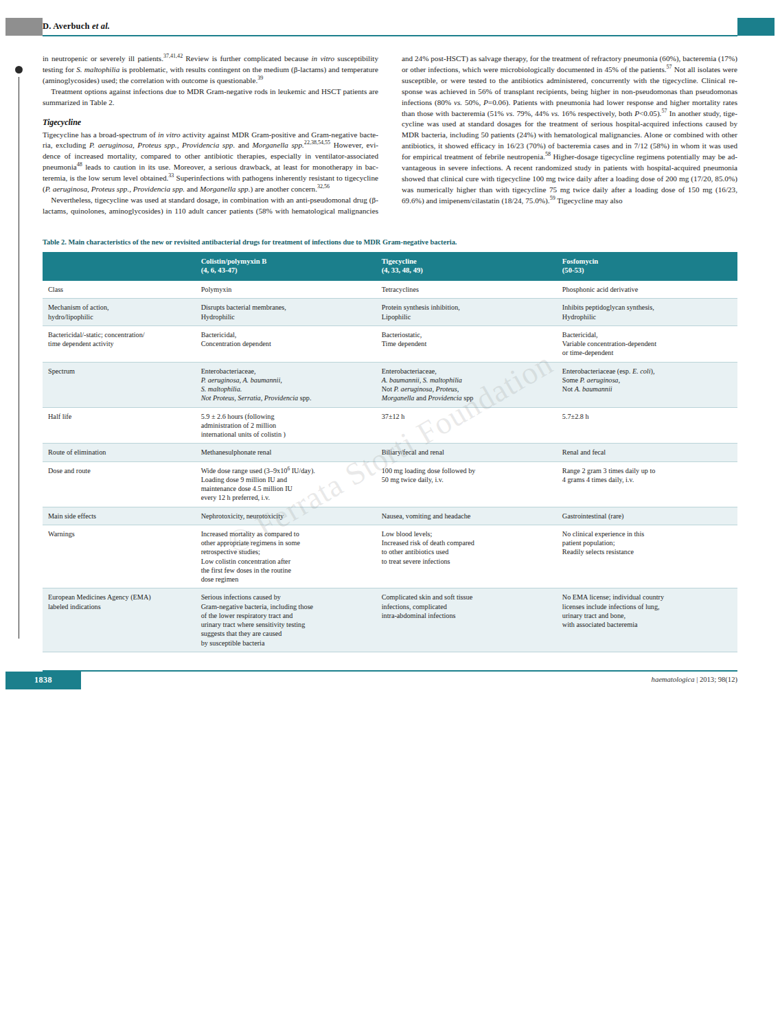D. Averbuch et al.
in neutropenic or severely ill patients.37,41,42 Review is further complicated because in vitro susceptibility testing for S. maltophilia is problematic, with results contingent on the medium (β-lactams) and temperature (aminoglycosides) used; the correlation with outcome is questionable.39
Treatment options against infections due to MDR Gram-negative rods in leukemic and HSCT patients are summarized in Table 2.
Tigecycline
Tigecycline has a broad-spectrum of in vitro activity against MDR Gram-positive and Gram-negative bacteria, excluding P. aeruginosa, Proteus spp., Providencia spp. and Morganella spp.22,38,54,55 However, evidence of increased mortality, compared to other antibiotic therapies, especially in ventilator-associated pneumonia48 leads to caution in its use. Moreover, a serious drawback, at least for monotherapy in bacteremia, is the low serum level obtained.33 Superinfections with pathogens inherently resistant to tigecycline (P. aeruginosa, Proteus spp., Providencia spp. and Morganella spp.) are another concern.32,56
Nevertheless, tigecycline was used at standard dosage, in combination with an anti-pseudomonal drug (β-lactams, quinolones, aminoglycosides) in 110 adult cancer patients (58% with hematological malignancies and 24% post-HSCT) as salvage therapy, for the treatment of refractory pneumonia (60%), bacteremia (17%) or other infections, which were microbiologically documented in 45% of the patients.57 Not all isolates were susceptible, or were tested to the antibiotics administered, concurrently with the tigecycline. Clinical response was achieved in 56% of transplant recipients, being higher in non-pseudomonas than pseudomonas infections (80% vs. 50%, P=0.06). Patients with pneumonia had lower response and higher mortality rates than those with bacteremia (51% vs. 79%, 44% vs. 16% respectively, both P<0.05).57 In another study, tigecycline was used at standard dosages for the treatment of serious hospital-acquired infections caused by MDR bacteria, including 50 patients (24%) with hematological malignancies. Alone or combined with other antibiotics, it showed efficacy in 16/23 (70%) of bacteremia cases and in 7/12 (58%) in whom it was used for empirical treatment of febrile neutropenia.58 Higher-dosage tigecycline regimens potentially may be advantageous in severe infections. A recent randomized study in patients with hospital-acquired pneumonia showed that clinical cure with tigecycline 100 mg twice daily after a loading dose of 200 mg (17/20, 85.0%) was numerically higher than with tigecycline 75 mg twice daily after a loading dose of 150 mg (16/23, 69.6%) and imipenem/cilastatin (18/24, 75.0%).59 Tigecycline may also
© Ferrata Storti Foundation
Table 2. Main characteristics of the new or revisited antibacterial drugs for treatment of infections due to MDR Gram-negative bacteria.
| | Colistin/polymyxin B (4, 6, 43-47) | Tigecycline (4, 33, 48, 49) | Fosfomycin (50-53) |
| --- | --- | --- | --- |
| Class | Polymyxin | Tetracyclines | Phosphonic acid derivative |
| Mechanism of action, hydro/lipophilic | Disrupts bacterial membranes, Hydrophilic | Protein synthesis inhibition, Lipophilic | Inhibits peptidoglycan synthesis, Hydrophilic |
| Bactericidal/-static; concentration/ time dependent activity | Bactericidal, Concentration dependent | Bacteriostatic, Time dependent | Bactericidal, Variable concentration-dependent or time-dependent |
| Spectrum | Enterobacteriaceae, P. aeruginosa, A. baumannii, S. maltophilia. Not Proteus, Serratia, Providencia spp. | Enterobacteriaceae, A. baumannii, S. maltophilia Not P. aeruginosa, Proteus, Morganella and Providencia spp | Enterobacteriaceae (esp. E. coli ), Some P. aeruginosa, Not A. baumannii |
| Half life | 5.9 ± 2.6 hours (following administration of 2 million international units of colistin ) | 37±12 h | 5.7±2.8 h |
| Route of elimination | Methanesulphonate renal | Biliary/fecal and renal | Renal and fecal |
| Dose and route | Wide dose range used (3–9x10 6 IU/day). Loading dose 9 million IU and maintenance dose 4.5 million IU every 12 h preferred, i.v. | 100 mg loading dose followed by 50 mg twice daily, i.v. | Range 2 gram 3 times daily up to 4 grams 4 times daily, i.v. |
| Main side effects | Nephrotoxicity, neurotoxicity | Nausea, vomiting and headache | Gastrointestinal (rare) |
| Warnings | Increased mortality as compared to other appropriate regimens in some retrospective studies; Low colistin concentration after the first few doses in the routine dose regimen | Low blood levels; Increased risk of death compared to other antibiotics used to treat severe infections | No clinical experience in this patient population; Readily selects resistance |
| European Medicines Agency (EMA) labeled indications | Serious infections caused by Gram-negative bacteria, including those of the lower respiratory tract and urinary tract where sensitivity testing suggests that they are caused by susceptible bacteria | Complicated skin and soft tissue infections, complicated intra-abdominal infections | No EMA license; individual country licenses include infections of lung, urinary tract and bone, with associated bacteremia |
1838
haematologica | 2013; 98(12)